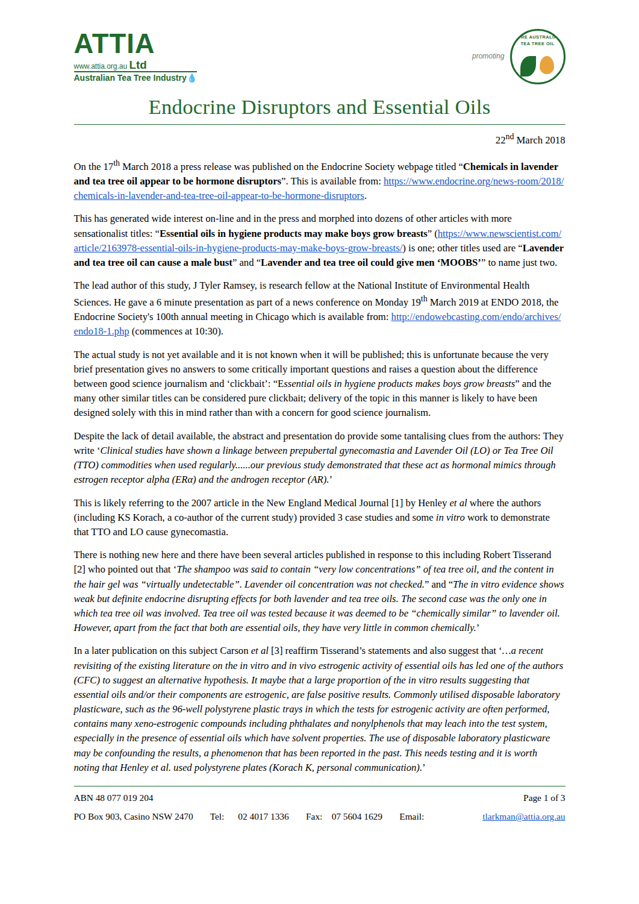ATTIA
www.attia.org.au Ltd
Australian Tea Tree Industry💧
promoting PURE AUSTRALIAN TEA TREE OIL
Endocrine Disruptors and Essential Oils
22nd March 2018
On the 17th March 2018 a press release was published on the Endocrine Society webpage titled “Chemicals in lavender and tea tree oil appear to be hormone disruptors”. This is available from: https://www.endocrine.org/news-room/2018/chemicals-in-lavender-and-tea-tree-oil-appear-to-be-hormone-disruptors.
This has generated wide interest on-line and in the press and morphed into dozens of other articles with more sensationalist titles: “Essential oils in hygiene products may make boys grow breasts” (https://www.newscientist.com/article/2163978-essential-oils-in-hygiene-products-may-make-boys-grow-breasts/) is one; other titles used are “Lavender and tea tree oil can cause a male bust” and “Lavender and tea tree oil could give men ‘MOOBS’” to name just two.
The lead author of this study, J Tyler Ramsey, is research fellow at the National Institute of Environmental Health Sciences. He gave a 6 minute presentation as part of a news conference on Monday 19th March 2019 at ENDO 2018, the Endocrine Society's 100th annual meeting in Chicago which is available from: http://endowebcasting.com/endo/archives/endo18-1.php (commences at 10:30).
The actual study is not yet available and it is not known when it will be published; this is unfortunate because the very brief presentation gives no answers to some critically important questions and raises a question about the difference between good science journalism and ‘clickbait’: “Essential oils in hygiene products makes boys grow breasts” and the many other similar titles can be considered pure clickbait; delivery of the topic in this manner is likely to have been designed solely with this in mind rather than with a concern for good science journalism.
Despite the lack of detail available, the abstract and presentation do provide some tantalising clues from the authors: They write ‘Clinical studies have shown a linkage between prepubertal gynecomastia and Lavender Oil (LO) or Tea Tree Oil (TTO) commodities when used regularly......our previous study demonstrated that these act as hormonal mimics through estrogen receptor alpha (ERα) and the androgen receptor (AR).’
This is likely referring to the 2007 article in the New England Medical Journal [1] by Henley et al where the authors (including KS Korach, a co-author of the current study) provided 3 case studies and some in vitro work to demonstrate that TTO and LO cause gynecomastia.
There is nothing new here and there have been several articles published in response to this including Robert Tisserand [2] who pointed out that ‘The shampoo was said to contain “very low concentrations” of tea tree oil, and the content in the hair gel was “virtually undetectable”. Lavender oil concentration was not checked.” and “The in vitro evidence shows weak but definite endocrine disrupting effects for both lavender and tea tree oils. The second case was the only one in which tea tree oil was involved. Tea tree oil was tested because it was deemed to be “chemically similar” to lavender oil. However, apart from the fact that both are essential oils, they have very little in common chemically.’
In a later publication on this subject Carson et al [3] reaffirm Tisserand’s statements and also suggest that ‘…a recent revisiting of the existing literature on the in vitro and in vivo estrogenic activity of essential oils has led one of the authors (CFC) to suggest an alternative hypothesis. It maybe that a large proportion of the in vitro results suggesting that essential oils and/or their components are estrogenic, are false positive results. Commonly utilised disposable laboratory plasticware, such as the 96-well polystyrene plastic trays in which the tests for estrogenic activity are often performed, contains many xeno-estrogenic compounds including phthalates and nonylphenols that may leach into the test system, especially in the presence of essential oils which have solvent properties. The use of disposable laboratory plasticware may be confounding the results, a phenomenon that has been reported in the past. This needs testing and it is worth noting that Henley et al. used polystyrene plates (Korach K, personal communication).’
ABN 48 077 019 204
Page 1 of 3
PO Box 903, Casino NSW 2470 Tel: 02 4017 1336 Fax: 07 5604 1629 Email:
tlarkman@attia.org.au